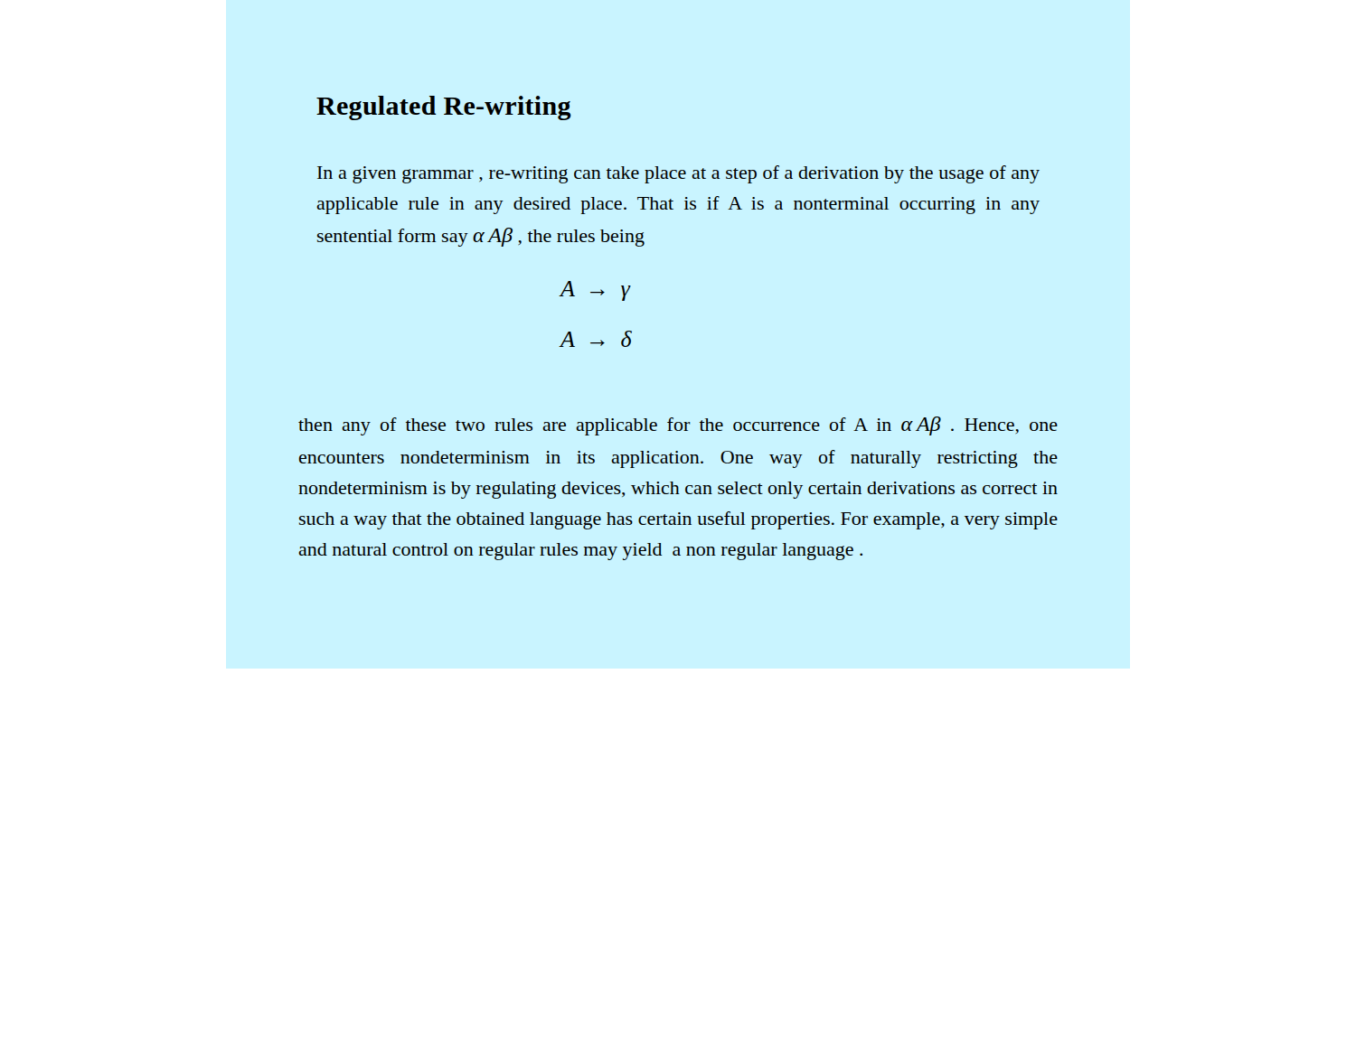Regulated Re-writing
In a given grammar , re-writing can take place at a step of a derivation by the usage of any applicable rule in any desired place. That is if A is a nonterminal occurring in any sentential form say α Aβ , the rules being
A → γ
A → δ
then any of these two rules are applicable for the occurrence of A in α Aβ . Hence, one encounters nondeterminism in its application. One way of naturally restricting the nondeterminism is by regulating devices, which can select only certain derivations as correct in such a way that the obtained language has certain useful properties. For example, a very simple and natural control on regular rules may yield a non regular language .